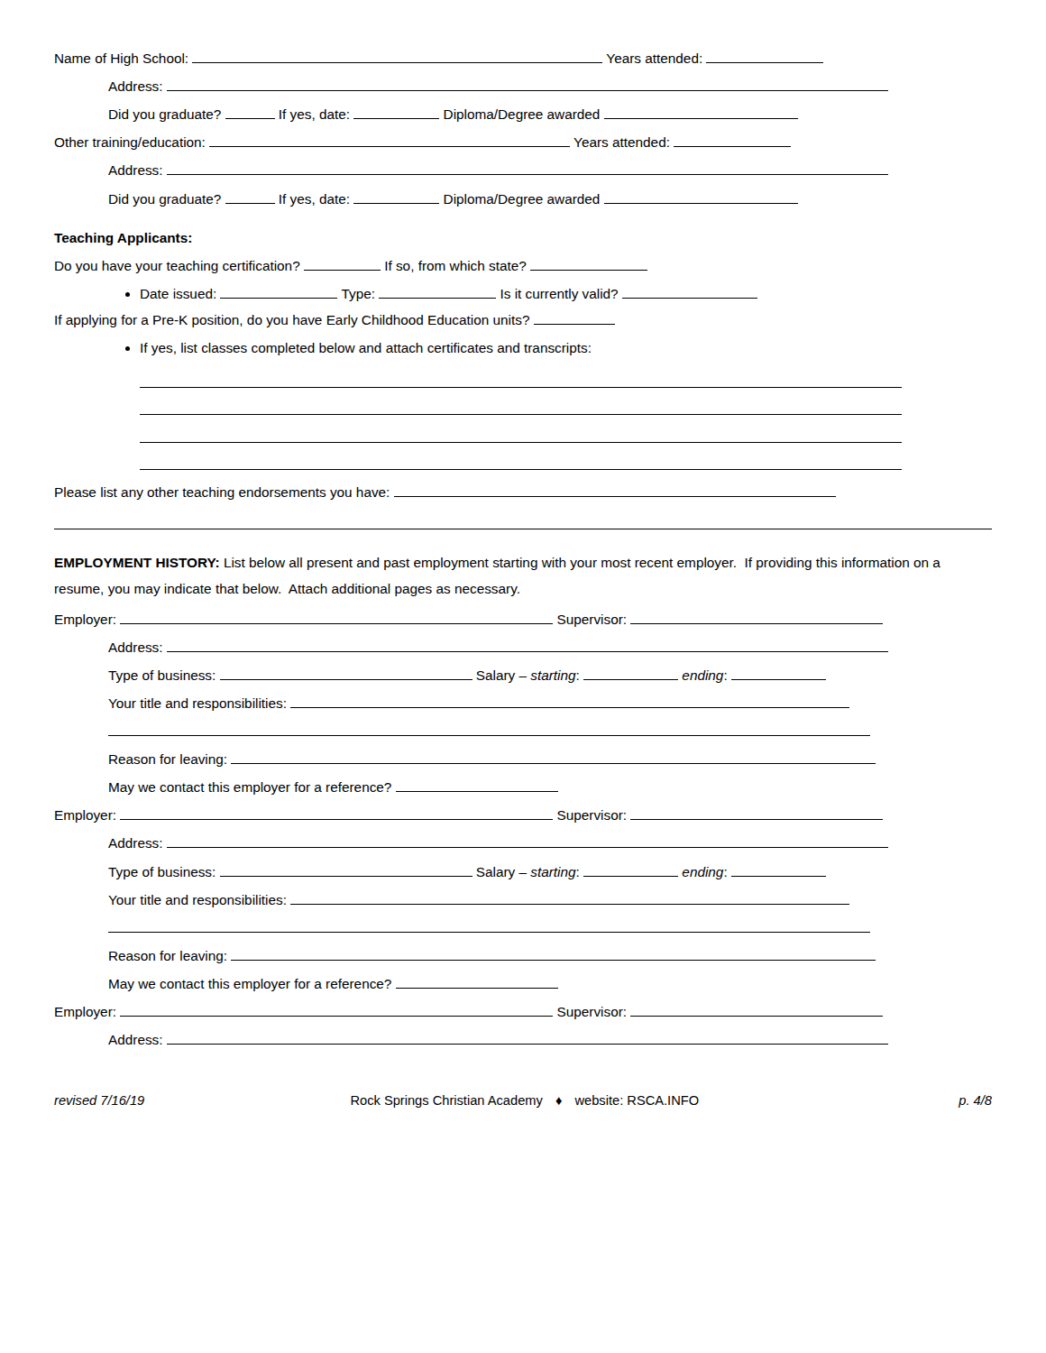Name of High School: Years attended:
Address:
Did you graduate? If yes, date: Diploma/Degree awarded
Other training/education: Years attended:
Address:
Did you graduate? If yes, date: Diploma/Degree awarded
Teaching Applicants:
Do you have your teaching certification? If so, from which state?
Date issued: Type: Is it currently valid?
If applying for a Pre-K position, do you have Early Childhood Education units?
If yes, list classes completed below and attach certificates and transcripts:
Please list any other teaching endorsements you have:
EMPLOYMENT HISTORY: List below all present and past employment starting with your most recent employer. If providing this information on a resume, you may indicate that below. Attach additional pages as necessary.
Employer: Supervisor:
Address:
Type of business: Salary – starting: ending:
Your title and responsibilities:
Reason for leaving:
May we contact this employer for a reference?
Employer: Supervisor:
Address:
Type of business: Salary – starting: ending:
Your title and responsibilities:
Reason for leaving:
May we contact this employer for a reference?
Employer: Supervisor:
Address:
revised 7/16/19 Rock Springs Christian Academy ♦ website: RSCA.INFO p. 4/8